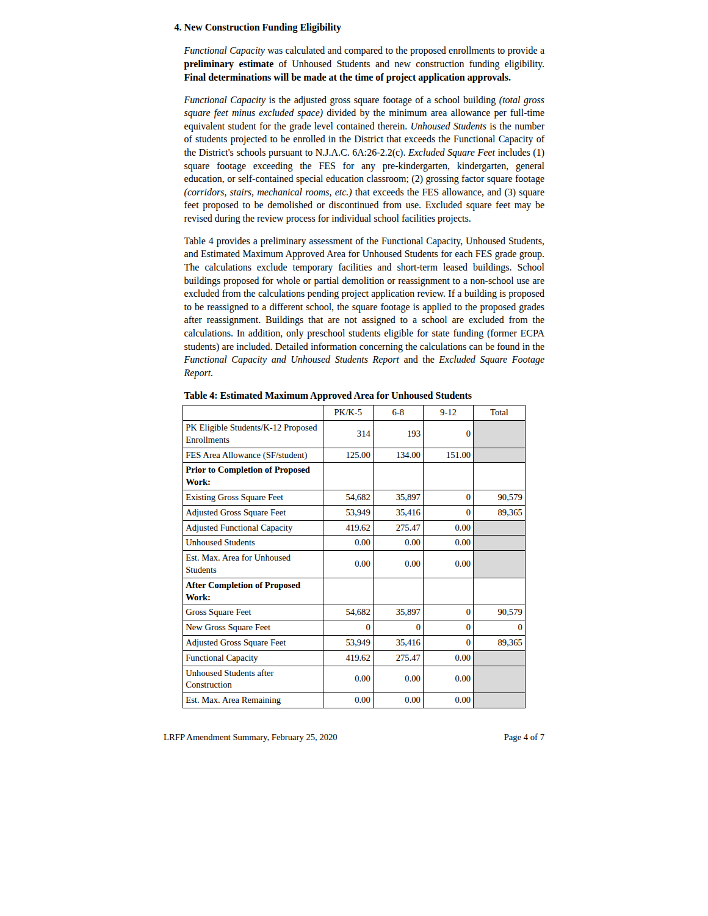New Construction Funding Eligibility
Functional Capacity was calculated and compared to the proposed enrollments to provide a preliminary estimate of Unhoused Students and new construction funding eligibility. Final determinations will be made at the time of project application approvals.
Functional Capacity is the adjusted gross square footage of a school building (total gross square feet minus excluded space) divided by the minimum area allowance per full-time equivalent student for the grade level contained therein. Unhoused Students is the number of students projected to be enrolled in the District that exceeds the Functional Capacity of the District's schools pursuant to N.J.A.C. 6A:26-2.2(c). Excluded Square Feet includes (1) square footage exceeding the FES for any pre-kindergarten, kindergarten, general education, or self-contained special education classroom; (2) grossing factor square footage (corridors, stairs, mechanical rooms, etc.) that exceeds the FES allowance, and (3) square feet proposed to be demolished or discontinued from use. Excluded square feet may be revised during the review process for individual school facilities projects.
Table 4 provides a preliminary assessment of the Functional Capacity, Unhoused Students, and Estimated Maximum Approved Area for Unhoused Students for each FES grade group. The calculations exclude temporary facilities and short-term leased buildings. School buildings proposed for whole or partial demolition or reassignment to a non-school use are excluded from the calculations pending project application review. If a building is proposed to be reassigned to a different school, the square footage is applied to the proposed grades after reassignment. Buildings that are not assigned to a school are excluded from the calculations. In addition, only preschool students eligible for state funding (former ECPA students) are included. Detailed information concerning the calculations can be found in the Functional Capacity and Unhoused Students Report and the Excluded Square Footage Report.
Table 4: Estimated Maximum Approved Area for Unhoused Students
| | PK/K-5 | 6-8 | 9-12 | Total |
| --- | --- | --- | --- | --- |
| PK Eligible Students/K-12 Proposed Enrollments | 314 | 193 | 0 | |
| FES Area Allowance (SF/student) | 125.00 | 134.00 | 151.00 | |
| Prior to Completion of Proposed Work: | | | | |
| Existing Gross Square Feet | 54,682 | 35,897 | 0 | 90,579 |
| Adjusted Gross Square Feet | 53,949 | 35,416 | 0 | 89,365 |
| Adjusted Functional Capacity | 419.62 | 275.47 | 0.00 | |
| Unhoused Students | 0.00 | 0.00 | 0.00 | |
| Est. Max. Area for Unhoused Students | 0.00 | 0.00 | 0.00 | |
| After Completion of Proposed Work: | | | | |
| Gross Square Feet | 54,682 | 35,897 | 0 | 90,579 |
| New Gross Square Feet | 0 | 0 | 0 | 0 |
| Adjusted Gross Square Feet | 53,949 | 35,416 | 0 | 89,365 |
| Functional Capacity | 419.62 | 275.47 | 0.00 | |
| Unhoused Students after Construction | 0.00 | 0.00 | 0.00 | |
| Est. Max. Area Remaining | 0.00 | 0.00 | 0.00 | |
LRFP Amendment Summary, February 25, 2020
Page 4 of 7